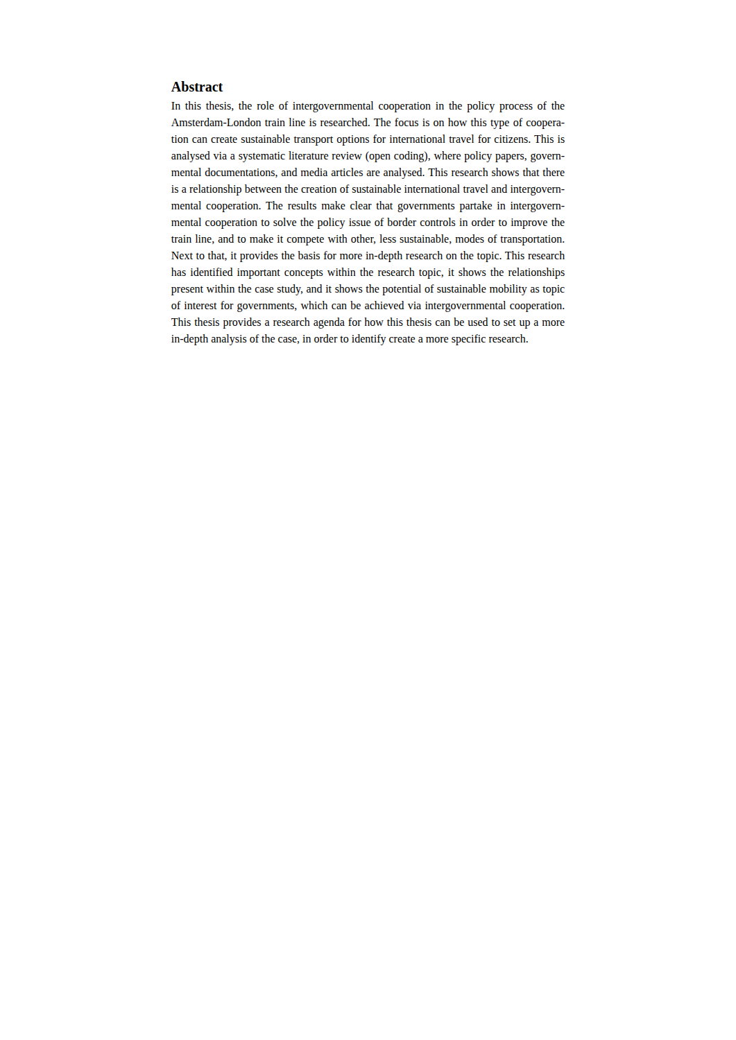Abstract
In this thesis, the role of intergovernmental cooperation in the policy process of the Amsterdam-London train line is researched. The focus is on how this type of cooperation can create sustainable transport options for international travel for citizens. This is analysed via a systematic literature review (open coding), where policy papers, governmental documentations, and media articles are analysed. This research shows that there is a relationship between the creation of sustainable international travel and intergovernmental cooperation. The results make clear that governments partake in intergovernmental cooperation to solve the policy issue of border controls in order to improve the train line, and to make it compete with other, less sustainable, modes of transportation. Next to that, it provides the basis for more in-depth research on the topic. This research has identified important concepts within the research topic, it shows the relationships present within the case study, and it shows the potential of sustainable mobility as topic of interest for governments, which can be achieved via intergovernmental cooperation. This thesis provides a research agenda for how this thesis can be used to set up a more in-depth analysis of the case, in order to identify create a more specific research.